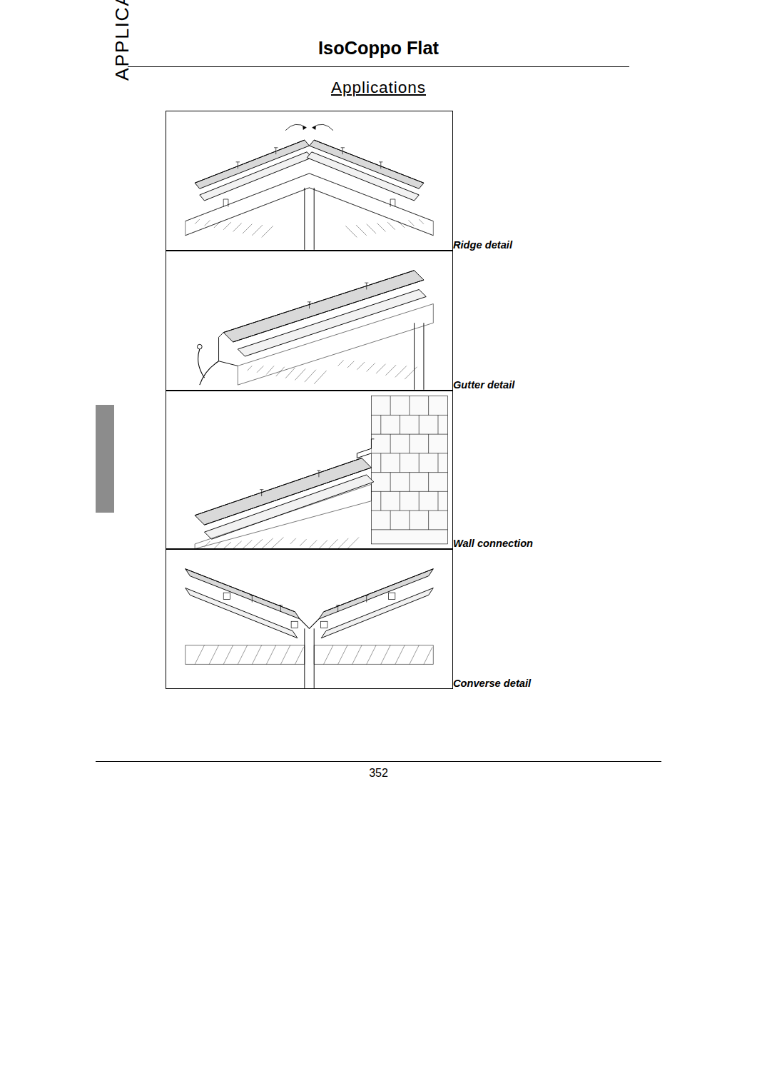APPLICATIONS
IsoCoppo Flat
Applications
| | Ridge detail |
| | Gutter detail |
| | Wall connection |
| | Converse detail |
352